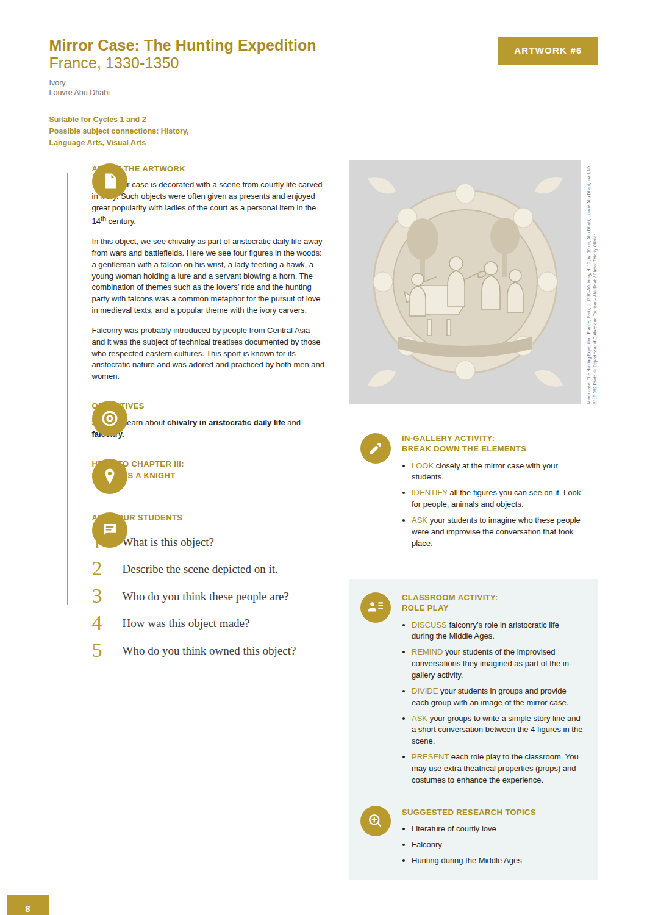Mirror Case: The Hunting Expedition France, 1330-1350
Ivory
Louvre Abu Dhabi
ARTWORK #6
Suitable for Cycles 1 and 2
Possible subject connections: History,
Language Arts, Visual Arts
About the Artwork
This mirror case is decorated with a scene from courtly life carved in ivory. Such objects were often given as presents and enjoyed great popularity with ladies of the court as a personal item in the 14th century.
In this object, we see chivalry as part of aristocratic daily life away from wars and battlefields. Here we see four figures in the woods: a gentleman with a falcon on his wrist, a lady feeding a hawk, a young woman holding a lure and a servant blowing a horn. The combination of themes such as the lovers’ ride and the hunting party with falcons was a common metaphor for the pursuit of love in medieval texts, and a popular theme with the ivory carvers.
Falconry was probably introduced by people from Central Asia and it was the subject of technical treatises documented by those who respected eastern cultures. This sport is known for its aristocratic nature and was adored and practiced by both men and women.
Objectives
Students learn about chivalry in aristocratic daily life and falconry.
Head to Chapter III:
Living as a Knight
Ask Your Students
1 What is this object?
2 Describe the scene depicted on it.
3 Who do you think these people are?
4 How was this object made?
5 Who do you think owned this object?
Mirror case: The Hunting Expedition, France, Paris, c. 1330–50, Ivory, H. 10; W. 10 cm, Abu Dhabi, Louvre Abu Dhabi, inv. LAD 2013.052 Photo © Department of Culture and Tourism – Abu Dhabi/ Photo: Thierry Ollivier
In-Gallery Activity:
Break Down the Elements
LOOK closely at the mirror case with your students.
IDENTIFY all the figures you can see on it. Look for people, animals and objects.
ASK your students to imagine who these people were and improvise the conversation that took place.
Classroom Activity:
Role Play
DISCUSS falconry’s role in aristocratic life during the Middle Ages.
REMIND your students of the improvised conversations they imagined as part of the in-gallery activity.
DIVIDE your students in groups and provide each group with an image of the mirror case.
ASK your groups to write a simple story line and a short conversation between the 4 figures in the scene.
PRESENT each role play to the classroom. You may use extra theatrical properties (props) and costumes to enhance the experience.
Suggested Research Topics
Literature of courtly love
Falconry
Hunting during the Middle Ages
8